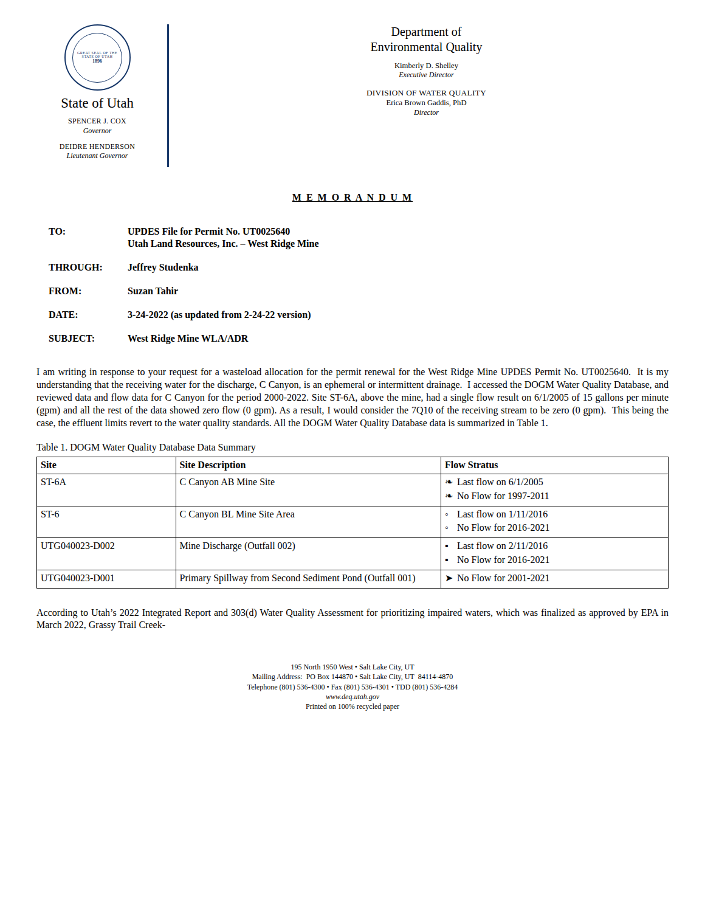GREAT SEAL OF THE STATE OF UTAH
1896
State of Utah
SPENCER J. COX
Governor
DEIDRE HENDERSON
Lieutenant Governor
Department of
Environmental Quality
Kimberly D. Shelley
Executive Director
DIVISION OF WATER QUALITY
Erica Brown Gaddis, PhD
Director
M E M O R A N D U M
TO:
UPDES File for Permit No. UT0025640 Utah Land Resources, Inc. – West Ridge Mine
THROUGH:
Jeffrey Studenka
FROM:
Suzan Tahir
DATE:
3-24-2022 (as updated from 2-24-22 version)
SUBJECT:
West Ridge Mine WLA/ADR
I am writing in response to your request for a wasteload allocation for the permit renewal for the West Ridge Mine UPDES Permit No. UT0025640. It is my understanding that the receiving water for the discharge, C Canyon, is an ephemeral or intermittent drainage. I accessed the DOGM Water Quality Database, and reviewed data and flow data for C Canyon for the period 2000-2022. Site ST-6A, above the mine, had a single flow result on 6/1/2005 of 15 gallons per minute (gpm) and all the rest of the data showed zero flow (0 gpm). As a result, I would consider the 7Q10 of the receiving stream to be zero (0 gpm). This being the case, the effluent limits revert to the water quality standards. All the DOGM Water Quality Database data is summarized in Table 1.
Table 1. DOGM Water Quality Database Data Summary
| Site | Site Description | Flow Stratus |
| --- | --- | --- |
| ST-6A | C Canyon AB Mine Site | ❧ Last flow on 6/1/2005 ❧ No Flow for 1997-2011 |
| ST-6 | C Canyon BL Mine Site Area | ◦ Last flow on 1/11/2016 ◦ No Flow for 2016-2021 |
| UTG040023-D002 | Mine Discharge (Outfall 002) | ▪ Last flow on 2/11/2016 ▪ No Flow for 2016-2021 |
| UTG040023-D001 | Primary Spillway from Second Sediment Pond (Outfall 001) | ➤ No Flow for 2001-2021 |
According to Utah’s 2022 Integrated Report and 303(d) Water Quality Assessment for prioritizing impaired waters, which was finalized as approved by EPA in March 2022, Grassy Trail Creek-
195 North 1950 West • Salt Lake City, UT
Mailing Address: PO Box 144870 • Salt Lake City, UT 84114-4870
Telephone (801) 536-4300 • Fax (801) 536-4301 • TDD (801) 536-4284
www.deq.utah.gov
Printed on 100% recycled paper